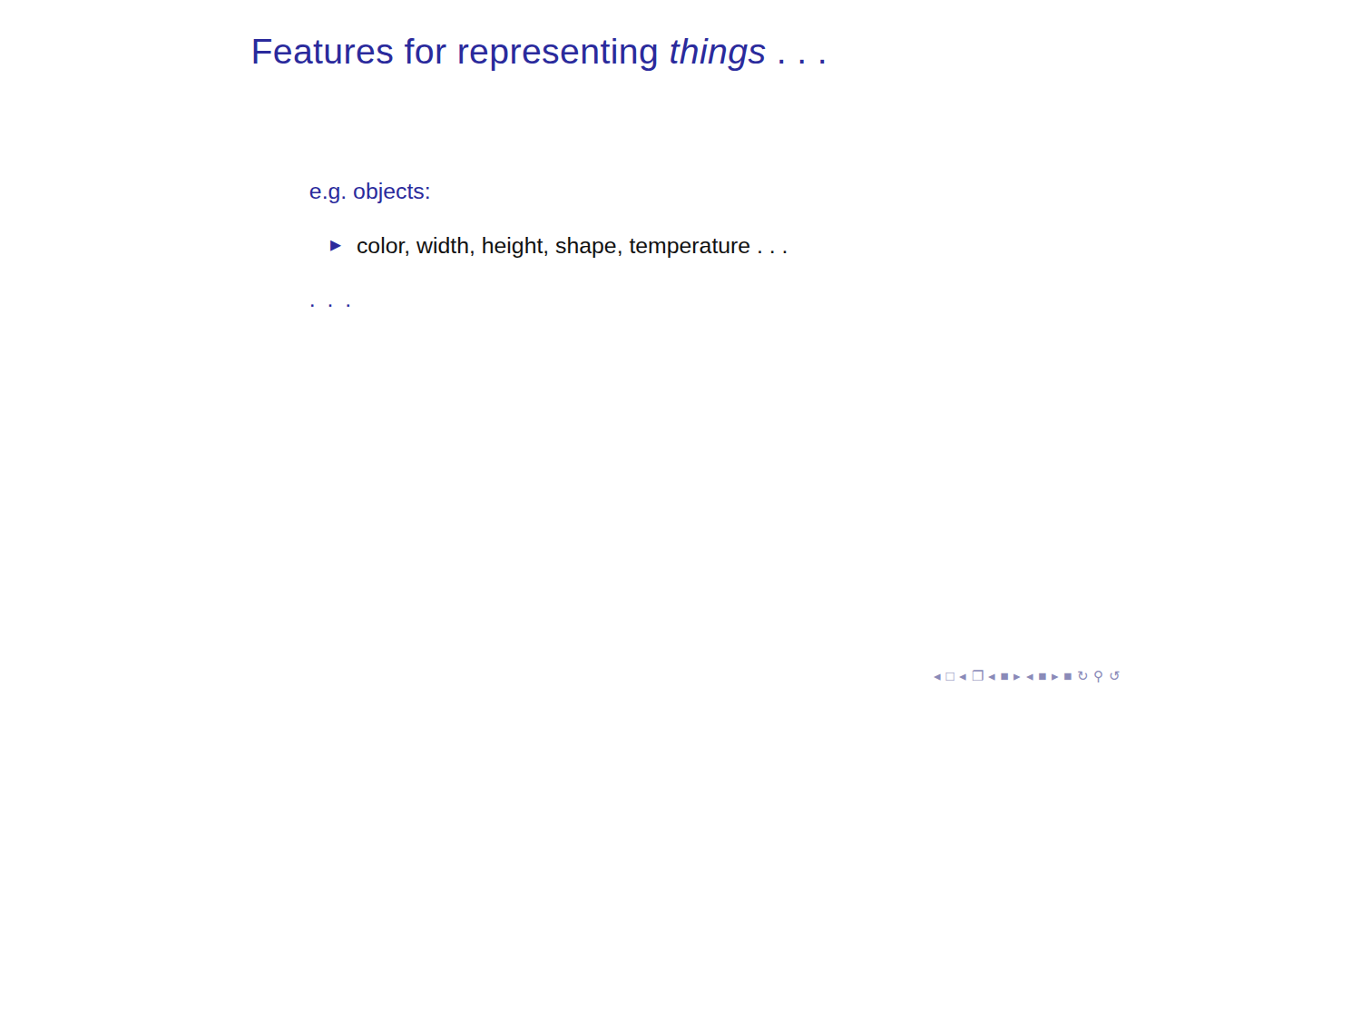Features for representing things . . .
e.g. objects:
color, width, height, shape, temperature . . .
. . .
◂□◂❐◂■▸◂■▸■↻⚲↺